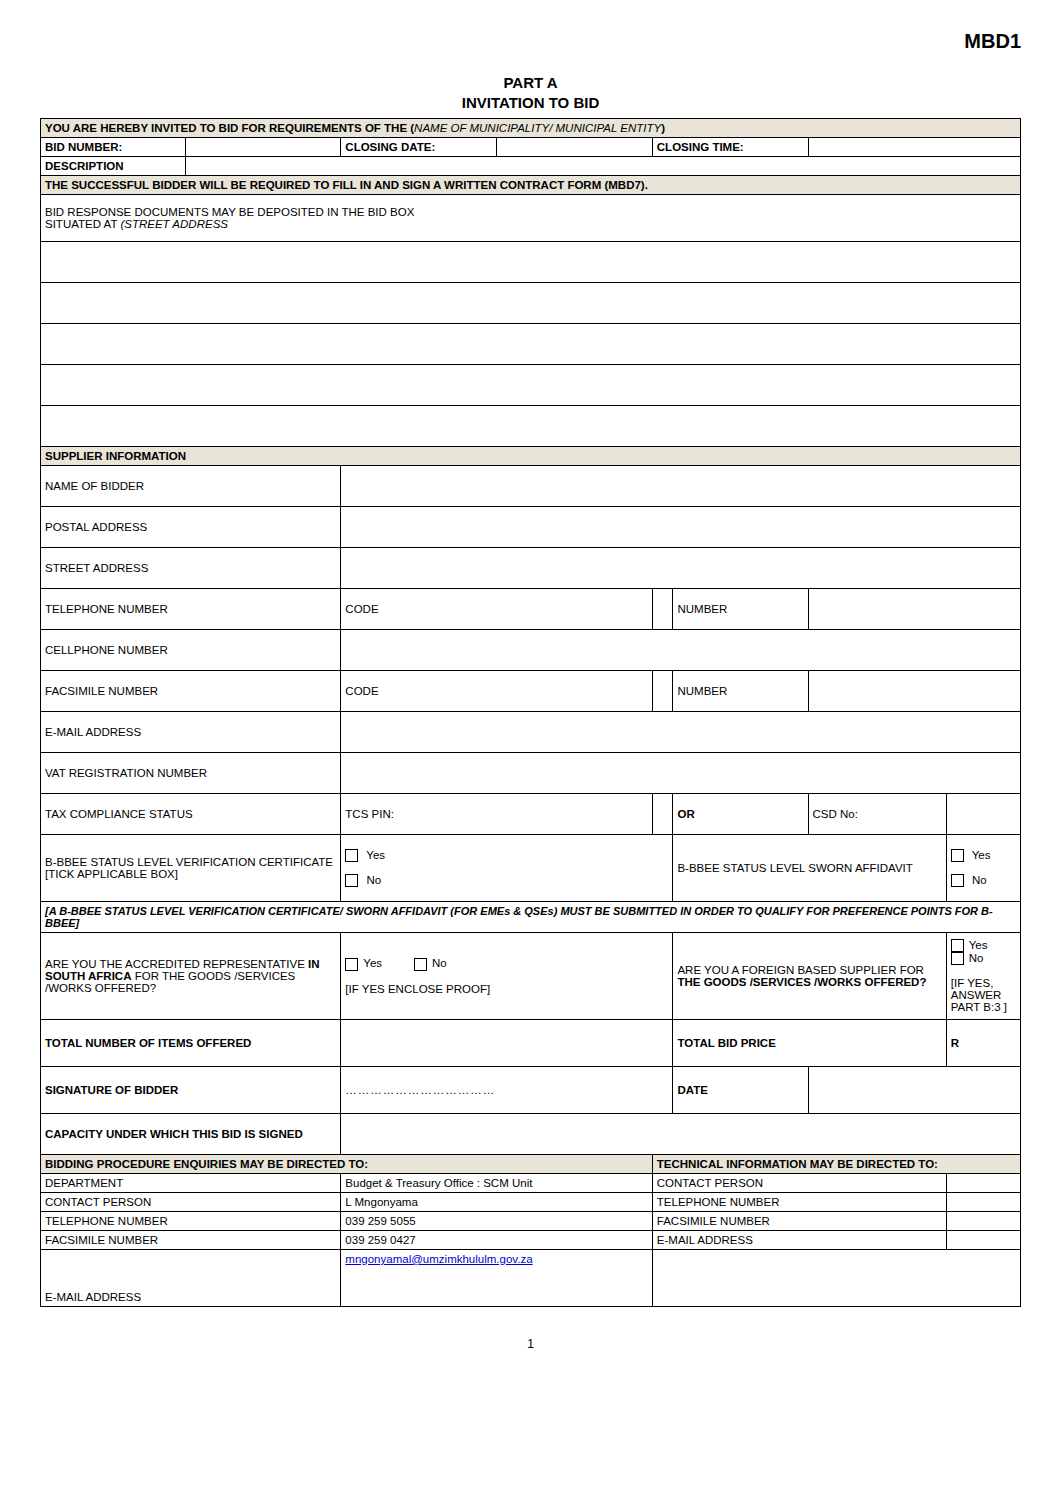MBD1
PART A
INVITATION TO BID
| YOU ARE HEREBY INVITED TO BID FOR REQUIREMENTS OF THE ( NAME OF MUNICIPALITY/ MUNICIPAL ENTITY ) |
| BID NUMBER: | | CLOSING DATE: | | CLOSING TIME: | |
| DESCRIPTION | |
| THE SUCCESSFUL BIDDER WILL BE REQUIRED TO FILL IN AND SIGN A WRITTEN CONTRACT FORM (MBD7). |
| BID RESPONSE DOCUMENTS MAY BE DEPOSITED IN THE BID BOX SITUATED AT (STREET ADDRESS |
| SUPPLIER INFORMATION |
| NAME OF BIDDER | |
| POSTAL ADDRESS | |
| STREET ADDRESS | |
| TELEPHONE NUMBER | CODE | | NUMBER | |
| CELLPHONE NUMBER | |
| FACSIMILE NUMBER | CODE | | NUMBER | |
| E-MAIL ADDRESS | |
| VAT REGISTRATION NUMBER | |
| TAX COMPLIANCE STATUS | TCS PIN: | | OR | CSD No: | |
| B-BBEE STATUS LEVEL VERIFICATION CERTIFICATE [TICK APPLICABLE BOX] | Yes No | B-BBEE STATUS LEVEL SWORN AFFIDAVIT | Yes No |
| [A B-BBEE STATUS LEVEL VERIFICATION CERTIFICATE/ SWORN AFFIDAVIT (FOR EMEs & QSEs) MUST BE SUBMITTED IN ORDER TO QUALIFY FOR PREFERENCE POINTS FOR B-BBEE] |
| ARE YOU THE ACCREDITED REPRESENTATIVE IN SOUTH AFRICA FOR THE GOODS /SERVICES /WORKS OFFERED? | Yes No [IF YES ENCLOSE PROOF] | ARE YOU A FOREIGN BASED SUPPLIER FOR THE GOODS /SERVICES /WORKS OFFERED? | Yes No [IF YES, ANSWER PART B:3 ] |
| TOTAL NUMBER OF ITEMS OFFERED | | TOTAL BID PRICE | R |
| SIGNATURE OF BIDDER | ……………………………… | DATE | |
| CAPACITY UNDER WHICH THIS BID IS SIGNED | |
| BIDDING PROCEDURE ENQUIRIES MAY BE DIRECTED TO: | TECHNICAL INFORMATION MAY BE DIRECTED TO: |
| DEPARTMENT | Budget & Treasury Office : SCM Unit | CONTACT PERSON | |
| CONTACT PERSON | L Mngonyama | TELEPHONE NUMBER | |
| TELEPHONE NUMBER | 039 259 5055 | FACSIMILE NUMBER | |
| FACSIMILE NUMBER | 039 259 0427 | E-MAIL ADDRESS | |
| E-MAIL ADDRESS | mngonyamal@umzimkhululm.gov.za | |
1